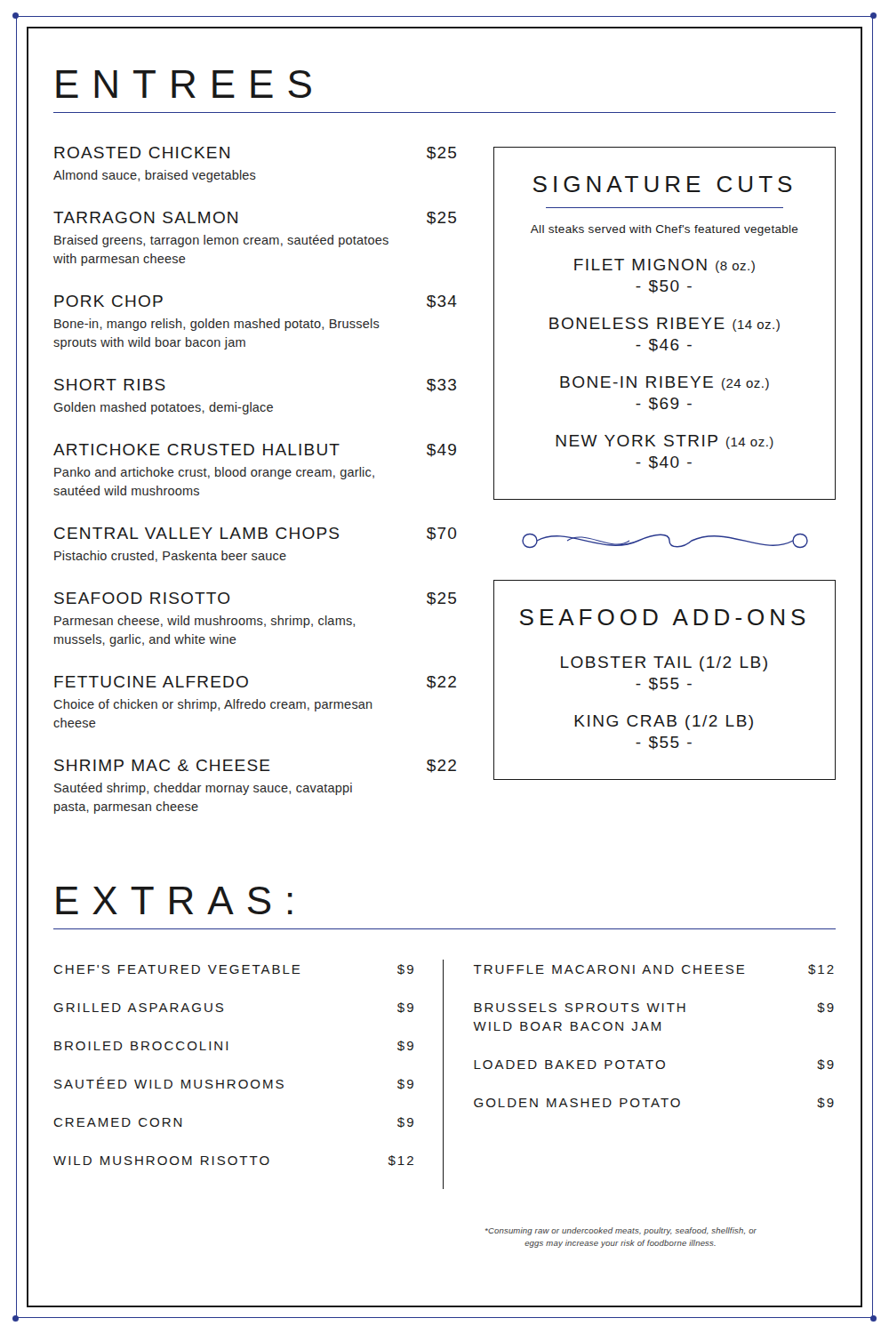Entrees
Roasted Chicken $25
Almond sauce, braised vegetables
Tarragon Salmon $25
Braised greens, tarragon lemon cream, sautéed potatoes with parmesan cheese
Pork Chop $34
Bone-in, mango relish, golden mashed potato, Brussels sprouts with wild boar bacon jam
Short Ribs $33
Golden mashed potatoes, demi-glace
Artichoke Crusted Halibut $49
Panko and artichoke crust, blood orange cream, garlic, sautéed wild mushrooms
Central Valley Lamb Chops $70
Pistachio crusted, Paskenta beer sauce
Seafood Risotto $25
Parmesan cheese, wild mushrooms, shrimp, clams, mussels, garlic, and white wine
Fettucine Alfredo $22
Choice of chicken or shrimp, Alfredo cream, parmesan cheese
Shrimp Mac & Cheese $22
Sautéed shrimp, cheddar mornay sauce, cavatappi pasta, parmesan cheese
Signature Cuts
All steaks served with Chef's featured vegetable
Filet Mignon (8 oz.)
- $50 -
Boneless Ribeye (14 oz.)
- $46 -
Bone-In Ribeye (24 oz.)
- $69 -
New York Strip (14 oz.)
- $40 -
Seafood Add-Ons
Lobster Tail (1/2 lb)
- $55 -
King Crab (1/2 lb)
- $55 -
Extras:
Chef's Featured Vegetable$9
Grilled Asparagus$9
Broiled Broccolini$9
Sautéed Wild Mushrooms$9
Creamed Corn$9
Wild Mushroom Risotto$12
Truffle Macaroni and Cheese$12
Brussels Sprouts with
Wild Boar Bacon Jam$9
Loaded Baked Potato$9
Golden Mashed Potato$9
*Consuming raw or undercooked meats, poultry, seafood, shellfish, or
eggs may increase your risk of foodborne illness.